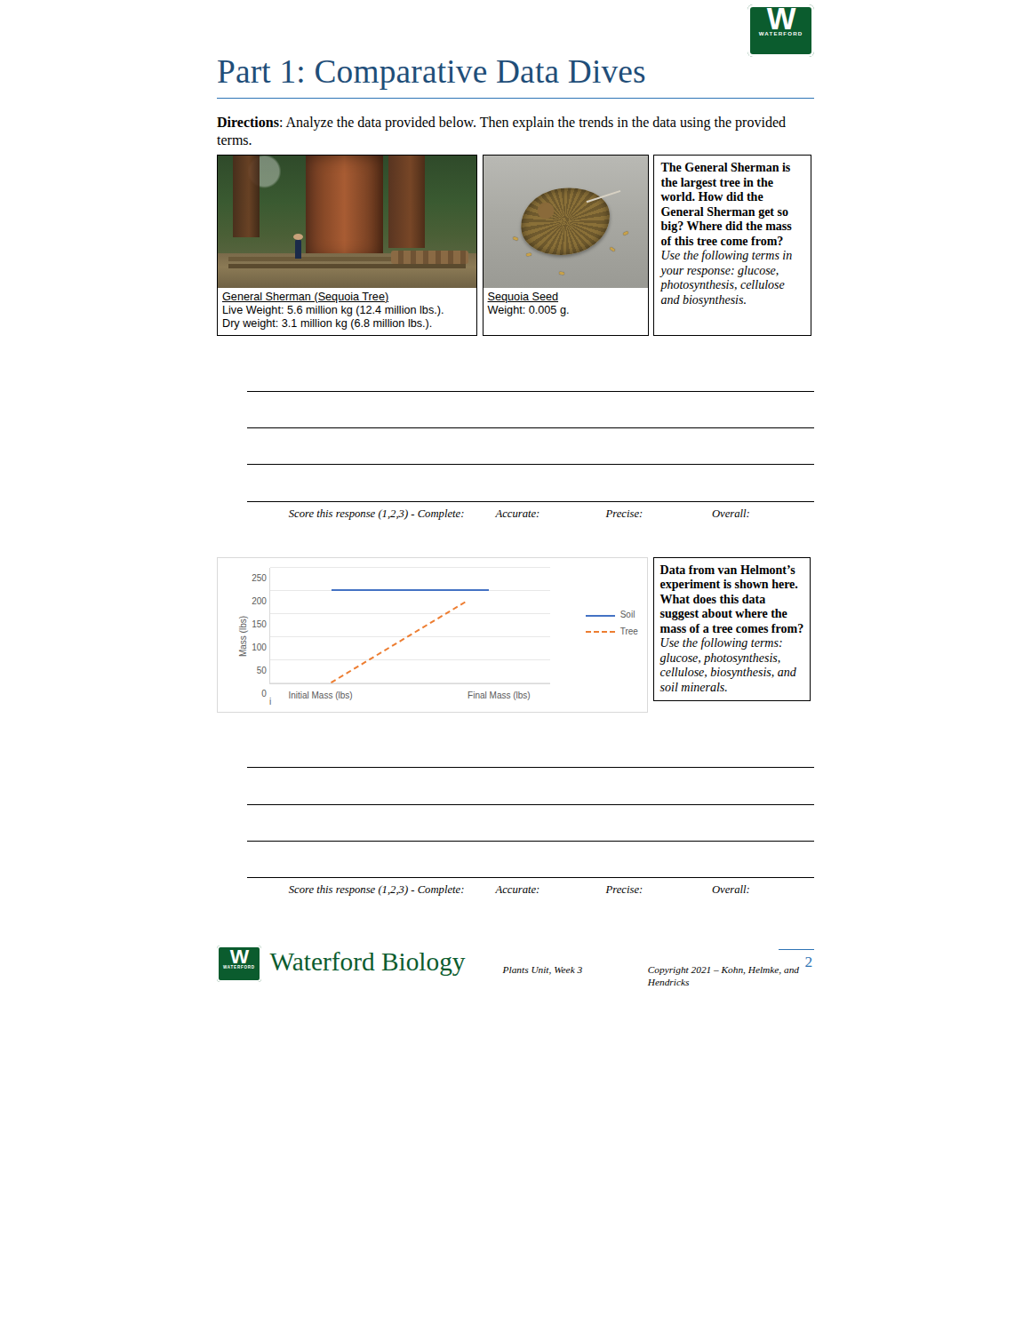W WATERFORD
Part 1: Comparative Data Dives
Directions: Analyze the data provided below. Then explain the trends in the data using the provided terms.
General Sherman (Sequoia Tree)
Live Weight: 5.6 million kg (12.4 million lbs.).
Dry weight: 3.1 million kg (6.8 million lbs.).
Sequoia Seed
Weight: 0.005 g.
The General Sherman is the largest tree in the world. How did the General Sherman get so big? Where did the mass of this tree come from? Use the following terms in your response: glucose, photosynthesis, cellulose and biosynthesis.
Score this response (1,2,3) - Complete:
Accurate:
Precise:
Overall:
Mass (lbs)
0
50
100
150
200
250
Initial Mass (lbs) Final Mass (lbs)
i
Soil
Tree
Data from van Helmont’s experiment is shown here. What does this data suggest about where the mass of a tree comes from? Use the following terms: glucose, photosynthesis, cellulose, biosynthesis, and soil minerals.
Score this response (1,2,3) - Complete:
Accurate:
Precise:
Overall:
W WATERFORD
Waterford Biology
Plants Unit, Week 3
Copyright 2021 – Kohn, Helmke, and Hendricks
2